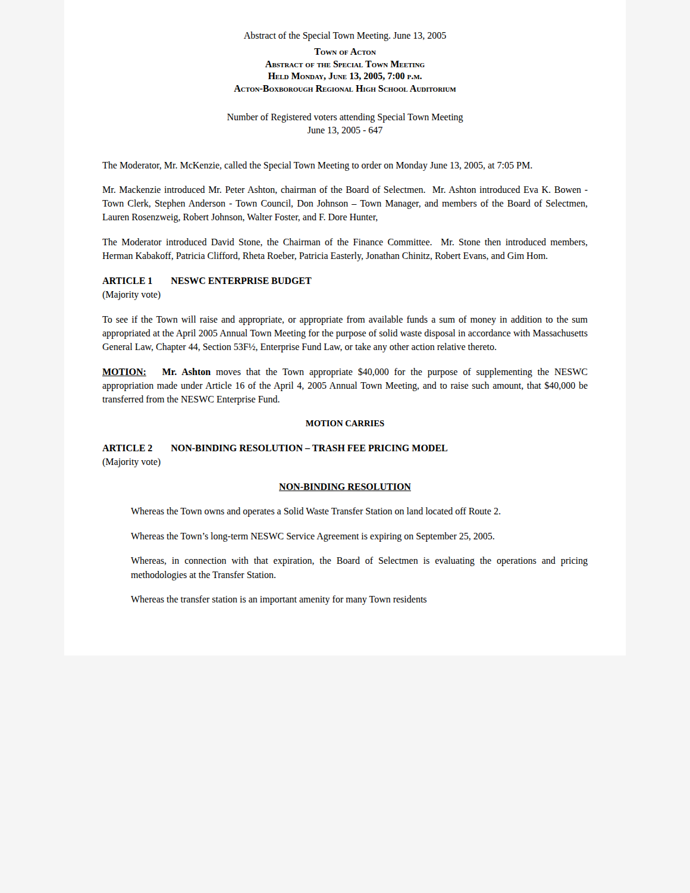Abstract of the Special Town Meeting. June 13, 2005
Town of Acton Abstract of the Special Town Meeting Held Monday, June 13, 2005, 7:00 p.m. Acton-Boxborough Regional High School Auditorium
Number of Registered voters attending Special Town Meeting
June 13, 2005 - 647
The Moderator, Mr. McKenzie, called the Special Town Meeting to order on Monday June 13, 2005, at 7:05 PM.
Mr. Mackenzie introduced Mr. Peter Ashton, chairman of the Board of Selectmen. Mr. Ashton introduced Eva K. Bowen - Town Clerk, Stephen Anderson - Town Council, Don Johnson – Town Manager, and members of the Board of Selectmen, Lauren Rosenzweig, Robert Johnson, Walter Foster, and F. Dore Hunter,
The Moderator introduced David Stone, the Chairman of the Finance Committee. Mr. Stone then introduced members, Herman Kabakoff, Patricia Clifford, Rheta Roeber, Patricia Easterly, Jonathan Chinitz, Robert Evans, and Gim Hom.
ARTICLE 1 NESWC ENTERPRISE BUDGET
(Majority vote)
To see if the Town will raise and appropriate, or appropriate from available funds a sum of money in addition to the sum appropriated at the April 2005 Annual Town Meeting for the purpose of solid waste disposal in accordance with Massachusetts General Law, Chapter 44, Section 53F½, Enterprise Fund Law, or take any other action relative thereto.
MOTION: Mr. Ashton moves that the Town appropriate $40,000 for the purpose of supplementing the NESWC appropriation made under Article 16 of the April 4, 2005 Annual Town Meeting, and to raise such amount, that $40,000 be transferred from the NESWC Enterprise Fund.
MOTION CARRIES
ARTICLE 2 NON-BINDING RESOLUTION – TRASH FEE PRICING MODEL
(Majority vote)
NON-BINDING RESOLUTION
Whereas the Town owns and operates a Solid Waste Transfer Station on land located off Route 2.
Whereas the Town’s long-term NESWC Service Agreement is expiring on September 25, 2005.
Whereas, in connection with that expiration, the Board of Selectmen is evaluating the operations and pricing methodologies at the Transfer Station.
Whereas the transfer station is an important amenity for many Town residents